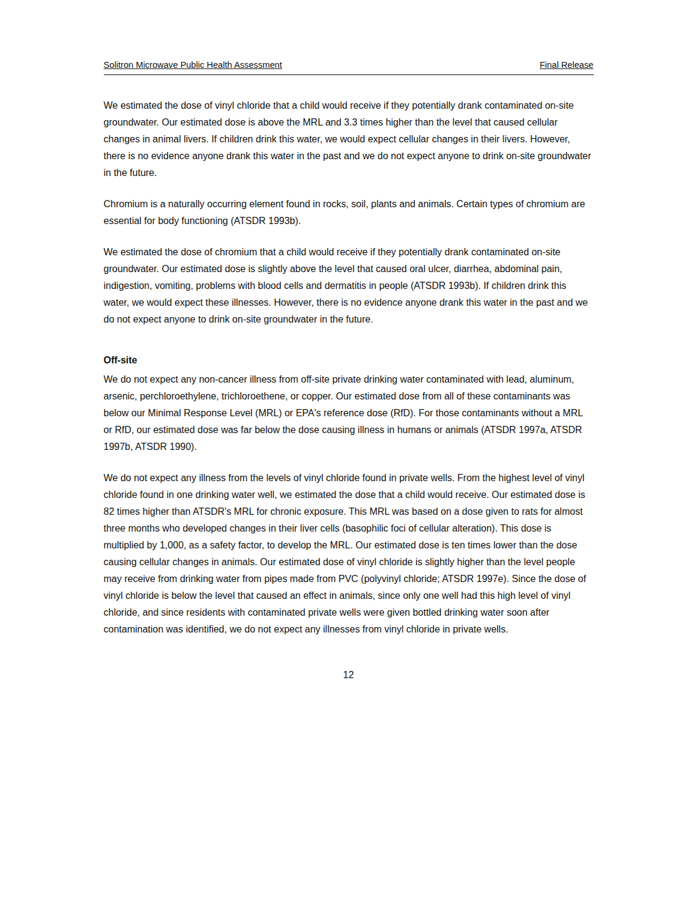Solitron Microwave Public Health Assessment Final Release
We estimated the dose of vinyl chloride that a child would receive if they potentially drank contaminated on-site groundwater. Our estimated dose is above the MRL and 3.3 times higher than the level that caused cellular changes in animal livers. If children drink this water, we would expect cellular changes in their livers. However, there is no evidence anyone drank this water in the past and we do not expect anyone to drink on-site groundwater in the future.
Chromium is a naturally occurring element found in rocks, soil, plants and animals. Certain types of chromium are essential for body functioning (ATSDR 1993b).
We estimated the dose of chromium that a child would receive if they potentially drank contaminated on-site groundwater. Our estimated dose is slightly above the level that caused oral ulcer, diarrhea, abdominal pain, indigestion, vomiting, problems with blood cells and dermatitis in people (ATSDR 1993b). If children drink this water, we would expect these illnesses. However, there is no evidence anyone drank this water in the past and we do not expect anyone to drink on-site groundwater in the future.
Off-site
We do not expect any non-cancer illness from off-site private drinking water contaminated with lead, aluminum, arsenic, perchloroethylene, trichloroethene, or copper. Our estimated dose from all of these contaminants was below our Minimal Response Level (MRL) or EPA's reference dose (RfD). For those contaminants without a MRL or RfD, our estimated dose was far below the dose causing illness in humans or animals (ATSDR 1997a, ATSDR 1997b, ATSDR 1990).
We do not expect any illness from the levels of vinyl chloride found in private wells. From the highest level of vinyl chloride found in one drinking water well, we estimated the dose that a child would receive. Our estimated dose is 82 times higher than ATSDR's MRL for chronic exposure. This MRL was based on a dose given to rats for almost three months who developed changes in their liver cells (basophilic foci of cellular alteration). This dose is multiplied by 1,000, as a safety factor, to develop the MRL. Our estimated dose is ten times lower than the dose causing cellular changes in animals. Our estimated dose of vinyl chloride is slightly higher than the level people may receive from drinking water from pipes made from PVC (polyvinyl chloride; ATSDR 1997e). Since the dose of vinyl chloride is below the level that caused an effect in animals, since only one well had this high level of vinyl chloride, and since residents with contaminated private wells were given bottled drinking water soon after contamination was identified, we do not expect any illnesses from vinyl chloride in private wells.
12